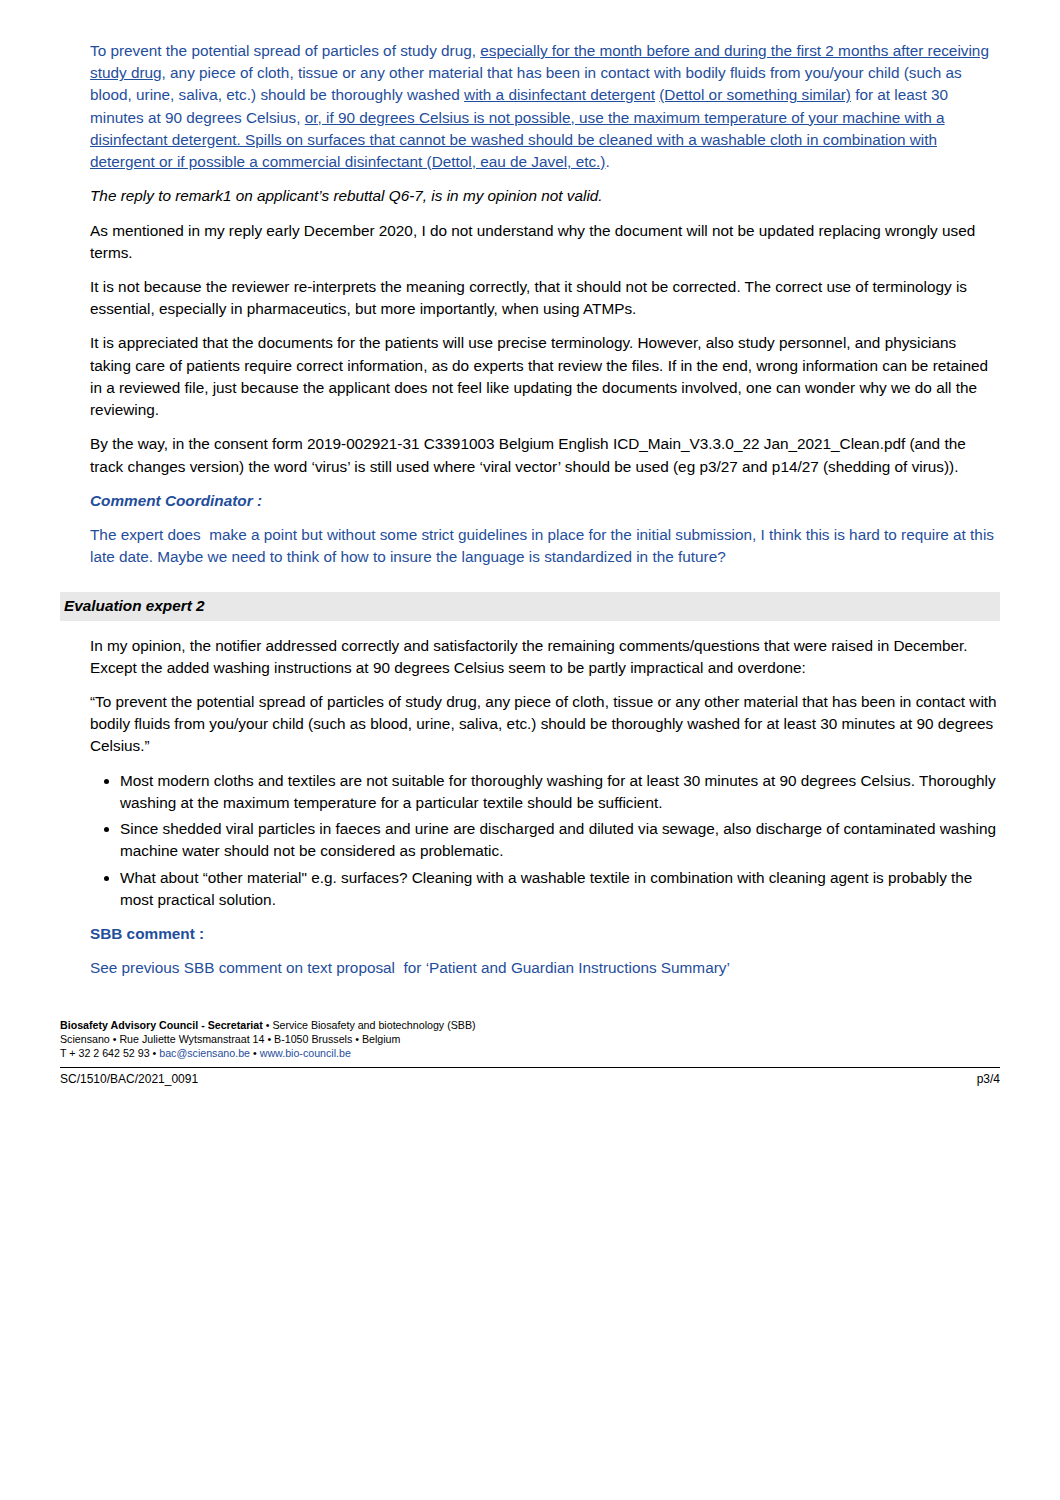To prevent the potential spread of particles of study drug, especially for the month before and during the first 2 months after receiving study drug, any piece of cloth, tissue or any other material that has been in contact with bodily fluids from you/your child (such as blood, urine, saliva, etc.) should be thoroughly washed with a disinfectant detergent (Dettol or something similar) for at least 30 minutes at 90 degrees Celsius, or, if 90 degrees Celsius is not possible, use the maximum temperature of your machine with a disinfectant detergent. Spills on surfaces that cannot be washed should be cleaned with a washable cloth in combination with detergent or if possible a commercial disinfectant (Dettol, eau de Javel, etc.).
The reply to remark1 on applicant’s rebuttal Q6-7, is in my opinion not valid.
As mentioned in my reply early December 2020, I do not understand why the document will not be updated replacing wrongly used terms.
It is not because the reviewer re-interprets the meaning correctly, that it should not be corrected. The correct use of terminology is essential, especially in pharmaceutics, but more importantly, when using ATMPs.
It is appreciated that the documents for the patients will use precise terminology. However, also study personnel, and physicians taking care of patients require correct information, as do experts that review the files. If in the end, wrong information can be retained in a reviewed file, just because the applicant does not feel like updating the documents involved, one can wonder why we do all the reviewing.
By the way, in the consent form 2019-002921-31 C3391003 Belgium English ICD_Main_V3.3.0_22 Jan_2021_Clean.pdf (and the track changes version) the word ‘virus’ is still used where ‘viral vector’ should be used (eg p3/27 and p14/27 (shedding of virus)).
Comment Coordinator :
The expert does make a point but without some strict guidelines in place for the initial submission, I think this is hard to require at this late date. Maybe we need to think of how to insure the language is standardized in the future?
Evaluation expert 2
In my opinion, the notifier addressed correctly and satisfactorily the remaining comments/questions that were raised in December. Except the added washing instructions at 90 degrees Celsius seem to be partly impractical and overdone:
“To prevent the potential spread of particles of study drug, any piece of cloth, tissue or any other material that has been in contact with bodily fluids from you/your child (such as blood, urine, saliva, etc.) should be thoroughly washed for at least 30 minutes at 90 degrees Celsius.”
Most modern cloths and textiles are not suitable for thoroughly washing for at least 30 minutes at 90 degrees Celsius. Thoroughly washing at the maximum temperature for a particular textile should be sufficient.
Since shedded viral particles in faeces and urine are discharged and diluted via sewage, also discharge of contaminated washing machine water should not be considered as problematic.
What about “other material" e.g. surfaces? Cleaning with a washable textile in combination with cleaning agent is probably the most practical solution.
SBB comment :
See previous SBB comment on text proposal for ‘Patient and Guardian Instructions Summary’
Biosafety Advisory Council - Secretariat • Service Biosafety and biotechnology (SBB)
Sciensano • Rue Juliette Wytsmanstraat 14 • B-1050 Brussels • Belgium
T + 32 2 642 52 93 • bac@sciensano.be • www.bio-council.be
SC/1510/BAC/2021_0091 p3/4